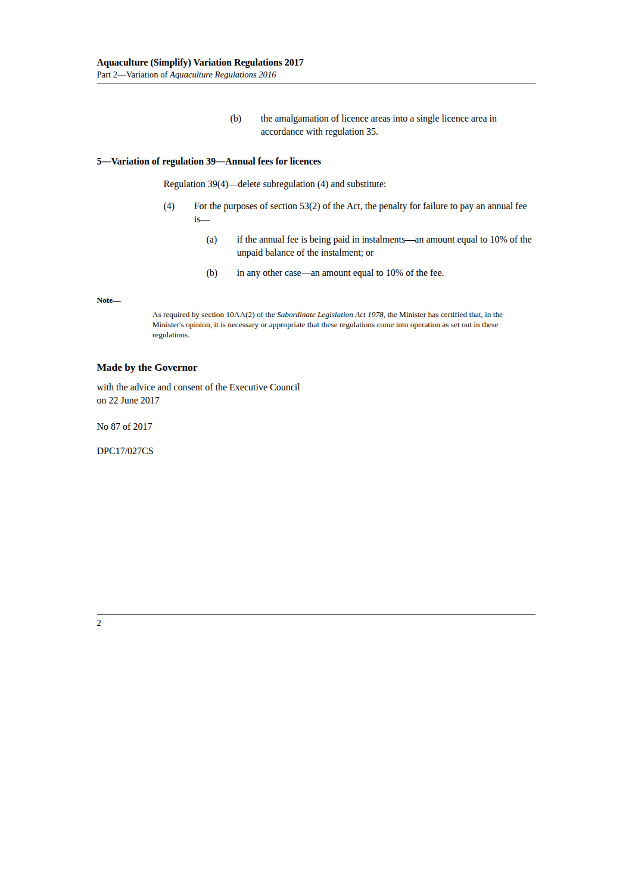Aquaculture (Simplify) Variation Regulations 2017
Part 2—Variation of Aquaculture Regulations 2016
(b)
the amalgamation of licence areas into a single licence area in accordance with regulation 35.
5—Variation of regulation 39—Annual fees for licences
Regulation 39(4)—delete subregulation (4) and substitute:
(4)
For the purposes of section 53(2) of the Act, the penalty for failure to pay an annual fee is—
(a)
if the annual fee is being paid in instalments—an amount equal to 10% of the unpaid balance of the instalment; or
(b)
in any other case—an amount equal to 10% of the fee.
Note—
As required by section 10AA(2) of the Subordinate Legislation Act 1978, the Minister has certified that, in the Minister's opinion, it is necessary or appropriate that these regulations come into operation as set out in these regulations.
Made by the Governor
with the advice and consent of the Executive Council
on 22 June 2017
No 87 of 2017
DPC17/027CS
2